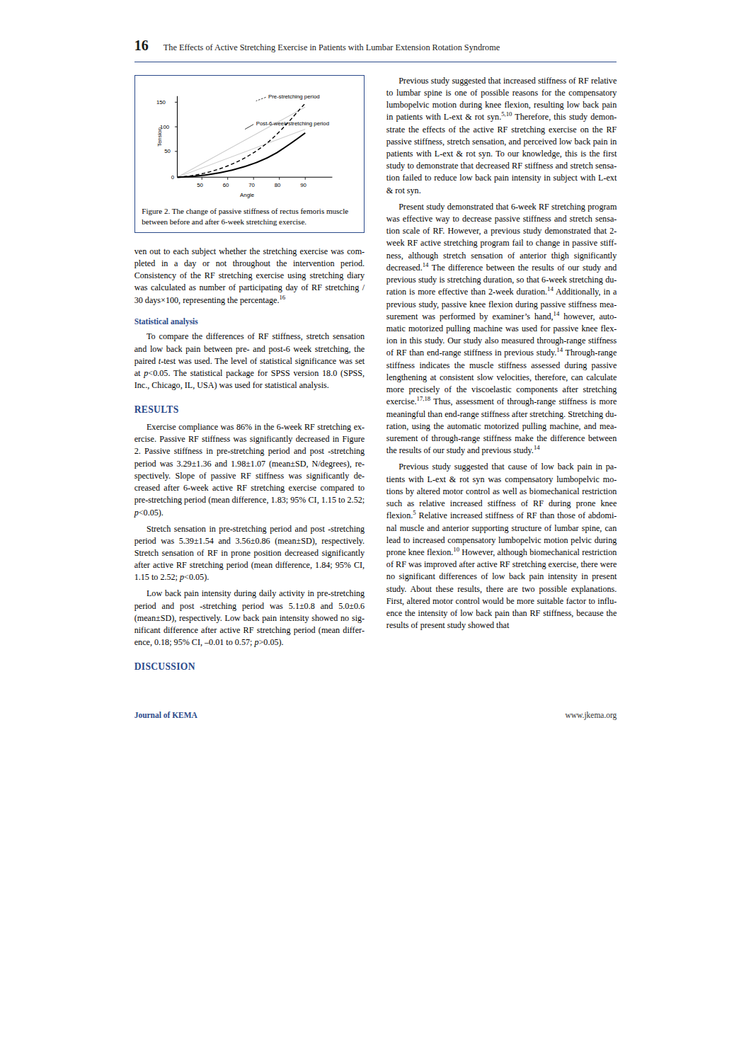16
The Effects of Active Stretching Exercise in Patients with Lumbar Extension Rotation Syndrome
150 100 50 0 50 60 70 80 90 Tension Angle Pre-stretching period Post-6-week stretching period
Figure 2. The change of passive stiffness of rectus femoris muscle between before and after 6-week stretching exercise.
ven out to each subject whether the stretching exercise was completed in a day or not throughout the intervention period. Consistency of the RF stretching exercise using stretching diary was calculated as number of participating day of RF stretching / 30 days×100, representing the percentage.16
Statistical analysis
To compare the differences of RF stiffness, stretch sensation and low back pain between pre- and post-6 week stretching, the paired t-test was used. The level of statistical significance was set at p<0.05. The statistical package for SPSS version 18.0 (SPSS, Inc., Chicago, IL, USA) was used for statistical analysis.
RESULTS
Exercise compliance was 86% in the 6-week RF stretching exercise. Passive RF stiffness was significantly decreased in Figure 2. Passive stiffness in pre-stretching period and post -stretching period was 3.29±1.36 and 1.98±1.07 (mean±SD, N/degrees), respectively. Slope of passive RF stiffness was significantly decreased after 6-week active RF stretching exercise compared to pre-stretching period (mean difference, 1.83; 95% CI, 1.15 to 2.52; p<0.05).
Stretch sensation in pre-stretching period and post -stretching period was 5.39±1.54 and 3.56±0.86 (mean±SD), respectively. Stretch sensation of RF in prone position decreased significantly after active RF stretching period (mean difference, 1.84; 95% CI, 1.15 to 2.52; p<0.05).
Low back pain intensity during daily activity in pre-stretching period and post -stretching period was 5.1±0.8 and 5.0±0.6 (mean±SD), respectively. Low back pain intensity showed no significant difference after active RF stretching period (mean difference, 0.18; 95% CI, –0.01 to 0.57; p>0.05).
DISCUSSION
Previous study suggested that increased stiffness of RF relative to lumbar spine is one of possible reasons for the compensatory lumbopelvic motion during knee flexion, resulting low back pain in patients with L-ext & rot syn.5,10 Therefore, this study demonstrate the effects of the active RF stretching exercise on the RF passive stiffness, stretch sensation, and perceived low back pain in patients with L-ext & rot syn. To our knowledge, this is the first study to demonstrate that decreased RF stiffness and stretch sensation failed to reduce low back pain intensity in subject with L-ext & rot syn.
Present study demonstrated that 6-week RF stretching program was effective way to decrease passive stiffness and stretch sensation scale of RF. However, a previous study demonstrated that 2-week RF active stretching program fail to change in passive stiffness, although stretch sensation of anterior thigh significantly decreased.14 The difference between the results of our study and previous study is stretching duration, so that 6-week stretching duration is more effective than 2-week duration.14 Additionally, in a previous study, passive knee flexion during passive stiffness measurement was performed by examiner’s hand,14 however, automatic motorized pulling machine was used for passive knee flexion in this study. Our study also measured through-range stiffness of RF than end-range stiffness in previous study.14 Through-range stiffness indicates the muscle stiffness assessed during passive lengthening at consistent slow velocities, therefore, can calculate more precisely of the viscoelastic components after stretching exercise.17,18 Thus, assessment of through-range stiffness is more meaningful than end-range stiffness after stretching. Stretching duration, using the automatic motorized pulling machine, and measurement of through-range stiffness make the difference between the results of our study and previous study.14
Previous study suggested that cause of low back pain in patients with L-ext & rot syn was compensatory lumbopelvic motions by altered motor control as well as biomechanical restriction such as relative increased stiffness of RF during prone knee flexion.5 Relative increased stiffness of RF than those of abdominal muscle and anterior supporting structure of lumbar spine, can lead to increased compensatory lumbopelvic motion pelvic during prone knee flexion.10 However, although biomechanical restriction of RF was improved after active RF stretching exercise, there were no significant differences of low back pain intensity in present study. About these results, there are two possible explanations. First, altered motor control would be more suitable factor to influence the intensity of low back pain than RF stiffness, because the results of present study showed that
Journal of KEMA
www.jkema.org